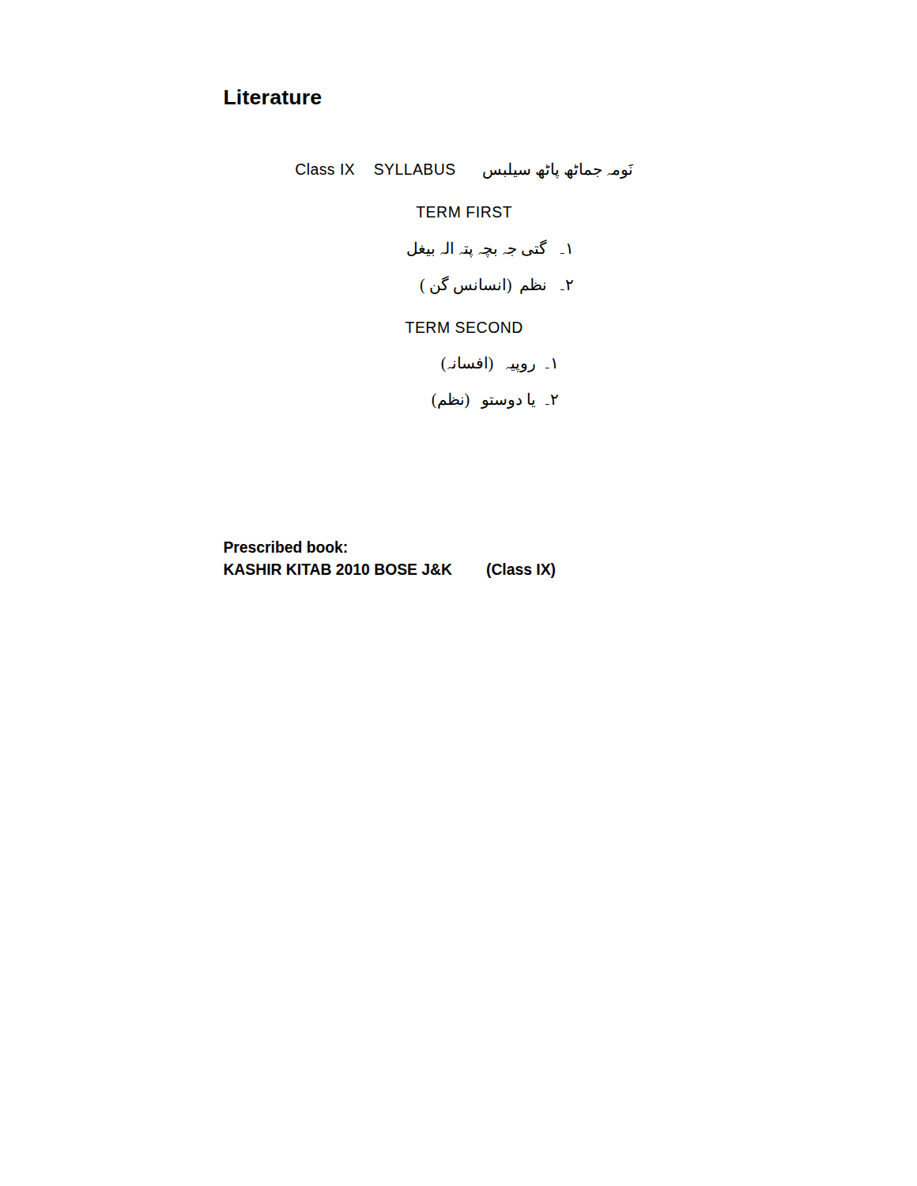Literature
Class IX SYLLABUS نَومہ جماٹھ پاٹھ سیلبس
TERM FIRST
۱۔ گتی جہ بچہ پتہ الہ بیغل
۲۔ نظم (انسانس گن )
TERM SECOND
۱۔ روپیہ (افسانہ)
۲۔ یا دوستو (نظم)
Prescribed book:
KASHIR KITAB 2010 BOSE J&K (Class IX)